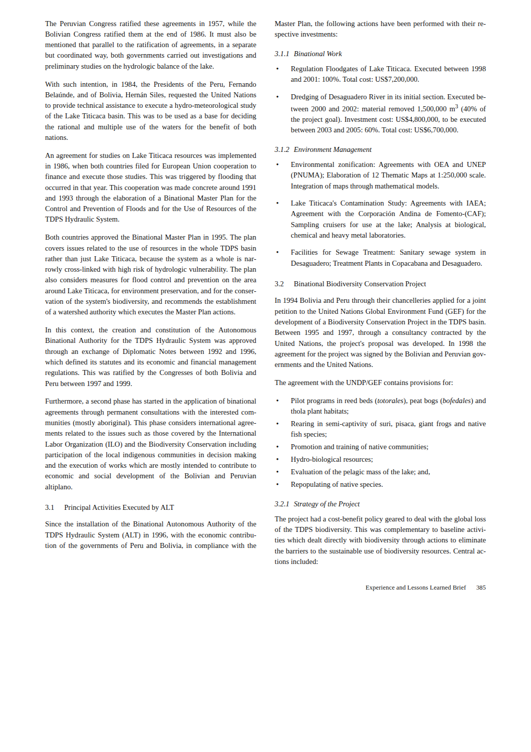The Peruvian Congress ratified these agreements in 1957, while the Bolivian Congress ratified them at the end of 1986. It must also be mentioned that parallel to the ratification of agreements, in a separate but coordinated way, both governments carried out investigations and preliminary studies on the hydrologic balance of the lake.
With such intention, in 1984, the Presidents of the Peru, Fernando Belaúnde, and of Bolivia, Hernán Siles, requested the United Nations to provide technical assistance to execute a hydro-meteorological study of the Lake Titicaca basin. This was to be used as a base for deciding the rational and multiple use of the waters for the benefit of both nations.
An agreement for studies on Lake Titicaca resources was implemented in 1986, when both countries filed for European Union cooperation to finance and execute those studies. This was triggered by flooding that occurred in that year. This cooperation was made concrete around 1991 and 1993 through the elaboration of a Binational Master Plan for the Control and Prevention of Floods and for the Use of Resources of the TDPS Hydraulic System.
Both countries approved the Binational Master Plan in 1995. The plan covers issues related to the use of resources in the whole TDPS basin rather than just Lake Titicaca, because the system as a whole is narrowly cross-linked with high risk of hydrologic vulnerability. The plan also considers measures for flood control and prevention on the area around Lake Titicaca, for environment preservation, and for the conservation of the system's biodiversity, and recommends the establishment of a watershed authority which executes the Master Plan actions.
In this context, the creation and constitution of the Autonomous Binational Authority for the TDPS Hydraulic System was approved through an exchange of Diplomatic Notes between 1992 and 1996, which defined its statutes and its economic and financial management regulations. This was ratified by the Congresses of both Bolivia and Peru between 1997 and 1999.
Furthermore, a second phase has started in the application of binational agreements through permanent consultations with the interested communities (mostly aboriginal). This phase considers international agreements related to the issues such as those covered by the International Labor Organization (ILO) and the Biodiversity Conservation including participation of the local indigenous communities in decision making and the execution of works which are mostly intended to contribute to economic and social development of the Bolivian and Peruvian altiplano.
3.1 Principal Activities Executed by ALT
Since the installation of the Binational Autonomous Authority of the TDPS Hydraulic System (ALT) in 1996, with the economic contribution of the governments of Peru and Bolivia, in compliance with the Master Plan, the following actions have been performed with their respective investments:
3.1.1 Binational Work
Regulation Floodgates of Lake Titicaca. Executed between 1998 and 2001: 100%. Total cost: US$7,200,000.
Dredging of Desaguadero River in its initial section. Executed between 2000 and 2002: material removed 1,500,000 m3 (40% of the project goal). Investment cost: US$4,800,000, to be executed between 2003 and 2005: 60%. Total cost: US$6,700,000.
3.1.2 Environment Management
Environmental zonification: Agreements with OEA and UNEP (PNUMA); Elaboration of 12 Thematic Maps at 1:250,000 scale. Integration of maps through mathematical models.
Lake Titicaca's Contamination Study: Agreements with IAEA; Agreement with the Corporación Andina de Fomento-(CAF); Sampling cruisers for use at the lake; Analysis at biological, chemical and heavy metal laboratories.
Facilities for Sewage Treatment: Sanitary sewage system in Desaguadero; Treatment Plants in Copacabana and Desaguadero.
3.2 Binational Biodiversity Conservation Project
In 1994 Bolivia and Peru through their chancelleries applied for a joint petition to the United Nations Global Environment Fund (GEF) for the development of a Biodiversity Conservation Project in the TDPS basin. Between 1995 and 1997, through a consultancy contracted by the United Nations, the project's proposal was developed. In 1998 the agreement for the project was signed by the Bolivian and Peruvian governments and the United Nations.
The agreement with the UNDP/GEF contains provisions for:
Pilot programs in reed beds (totorales), peat bogs (bofedales) and thola plant habitats;
Rearing in semi-captivity of suri, pisaca, giant frogs and native fish species;
Promotion and training of native communities;
Hydro-biological resources;
Evaluation of the pelagic mass of the lake; and,
Repopulating of native species.
3.2.1 Strategy of the Project
The project had a cost-benefit policy geared to deal with the global loss of the TDPS biodiversity. This was complementary to baseline activities which dealt directly with biodiversity through actions to eliminate the barriers to the sustainable use of biodiversity resources. Central actions included:
Experience and Lessons Learned Brief385